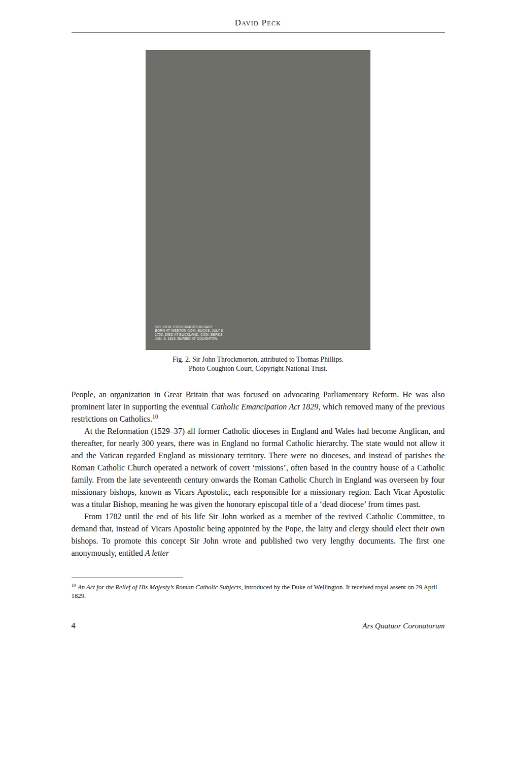David Peck
SIR JOHN THROCKMORTON BART
BORN AT WESTON COM. BUCKS. JULY 6
1753. DIED AT BUCKLAND, COM. BERKS
JAN. 3, 1819. BURIED AT COUGHTON.
Fig. 2. Sir John Throckmorton, attributed to Thomas Phillips.
Photo Coughton Court, Copyright National Trust.
People, an organization in Great Britain that was focused on advocating Parliamentary Reform. He was also prominent later in supporting the eventual Catholic Emancipation Act 1829, which removed many of the previous restrictions on Catholics.10
At the Reformation (1529–37) all former Catholic dioceses in England and Wales had become Anglican, and thereafter, for nearly 300 years, there was in England no formal Catholic hierarchy. The state would not allow it and the Vatican regarded England as missionary territory. There were no dioceses, and instead of parishes the Roman Catholic Church operated a network of covert ‘missions’, often based in the country house of a Catholic family. From the late seventeenth century onwards the Roman Catholic Church in England was overseen by four missionary bishops, known as Vicars Apostolic, each responsible for a missionary region. Each Vicar Apostolic was a titular Bishop, meaning he was given the honorary episcopal title of a ‘dead diocese’ from times past.
From 1782 until the end of his life Sir John worked as a member of the revived Catholic Committee, to demand that, instead of Vicars Apostolic being appointed by the Pope, the laity and clergy should elect their own bishops. To promote this concept Sir John wrote and published two very lengthy documents. The first one anonymously, entitled A letter
10 An Act for the Relief of His Majesty’s Roman Catholic Subjects, introduced by the Duke of Wellington. It received royal assent on 29 April 1829.
4 Ars Quatuor Coronatorum